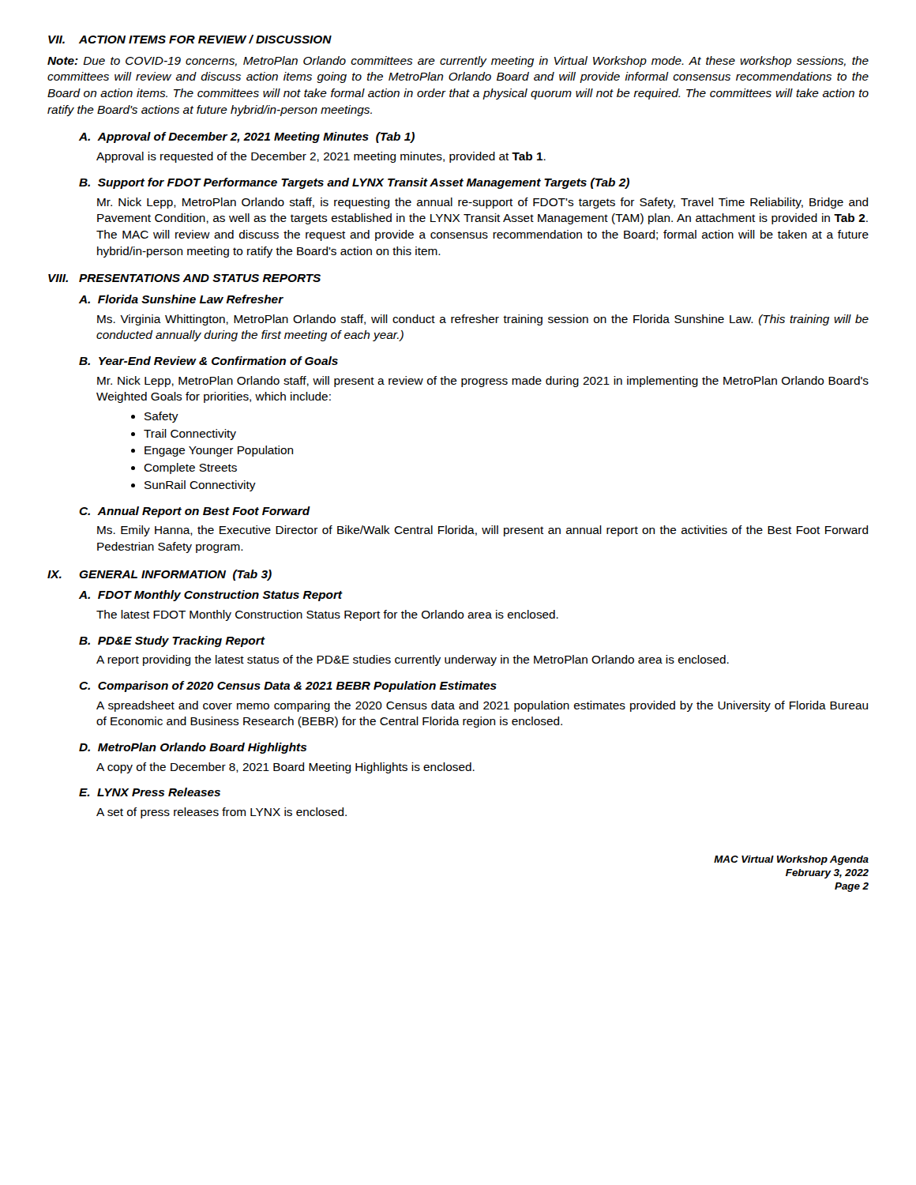VII. ACTION ITEMS FOR REVIEW / DISCUSSION
Note: Due to COVID-19 concerns, MetroPlan Orlando committees are currently meeting in Virtual Workshop mode. At these workshop sessions, the committees will review and discuss action items going to the MetroPlan Orlando Board and will provide informal consensus recommendations to the Board on action items. The committees will not take formal action in order that a physical quorum will not be required. The committees will take action to ratify the Board's actions at future hybrid/in-person meetings.
A. Approval of December 2, 2021 Meeting Minutes (Tab 1)
Approval is requested of the December 2, 2021 meeting minutes, provided at Tab 1.
B. Support for FDOT Performance Targets and LYNX Transit Asset Management Targets (Tab 2)
Mr. Nick Lepp, MetroPlan Orlando staff, is requesting the annual re-support of FDOT's targets for Safety, Travel Time Reliability, Bridge and Pavement Condition, as well as the targets established in the LYNX Transit Asset Management (TAM) plan. An attachment is provided in Tab 2. The MAC will review and discuss the request and provide a consensus recommendation to the Board; formal action will be taken at a future hybrid/in-person meeting to ratify the Board's action on this item.
VIII. PRESENTATIONS AND STATUS REPORTS
A. Florida Sunshine Law Refresher
Ms. Virginia Whittington, MetroPlan Orlando staff, will conduct a refresher training session on the Florida Sunshine Law. (This training will be conducted annually during the first meeting of each year.)
B. Year-End Review & Confirmation of Goals
Mr. Nick Lepp, MetroPlan Orlando staff, will present a review of the progress made during 2021 in implementing the MetroPlan Orlando Board's Weighted Goals for priorities, which include:
Safety
Trail Connectivity
Engage Younger Population
Complete Streets
SunRail Connectivity
C. Annual Report on Best Foot Forward
Ms. Emily Hanna, the Executive Director of Bike/Walk Central Florida, will present an annual report on the activities of the Best Foot Forward Pedestrian Safety program.
IX. GENERAL INFORMATION (Tab 3)
A. FDOT Monthly Construction Status Report
The latest FDOT Monthly Construction Status Report for the Orlando area is enclosed.
B. PD&E Study Tracking Report
A report providing the latest status of the PD&E studies currently underway in the MetroPlan Orlando area is enclosed.
C. Comparison of 2020 Census Data & 2021 BEBR Population Estimates
A spreadsheet and cover memo comparing the 2020 Census data and 2021 population estimates provided by the University of Florida Bureau of Economic and Business Research (BEBR) for the Central Florida region is enclosed.
D. MetroPlan Orlando Board Highlights
A copy of the December 8, 2021 Board Meeting Highlights is enclosed.
E. LYNX Press Releases
A set of press releases from LYNX is enclosed.
MAC Virtual Workshop Agenda
February 3, 2022
Page 2